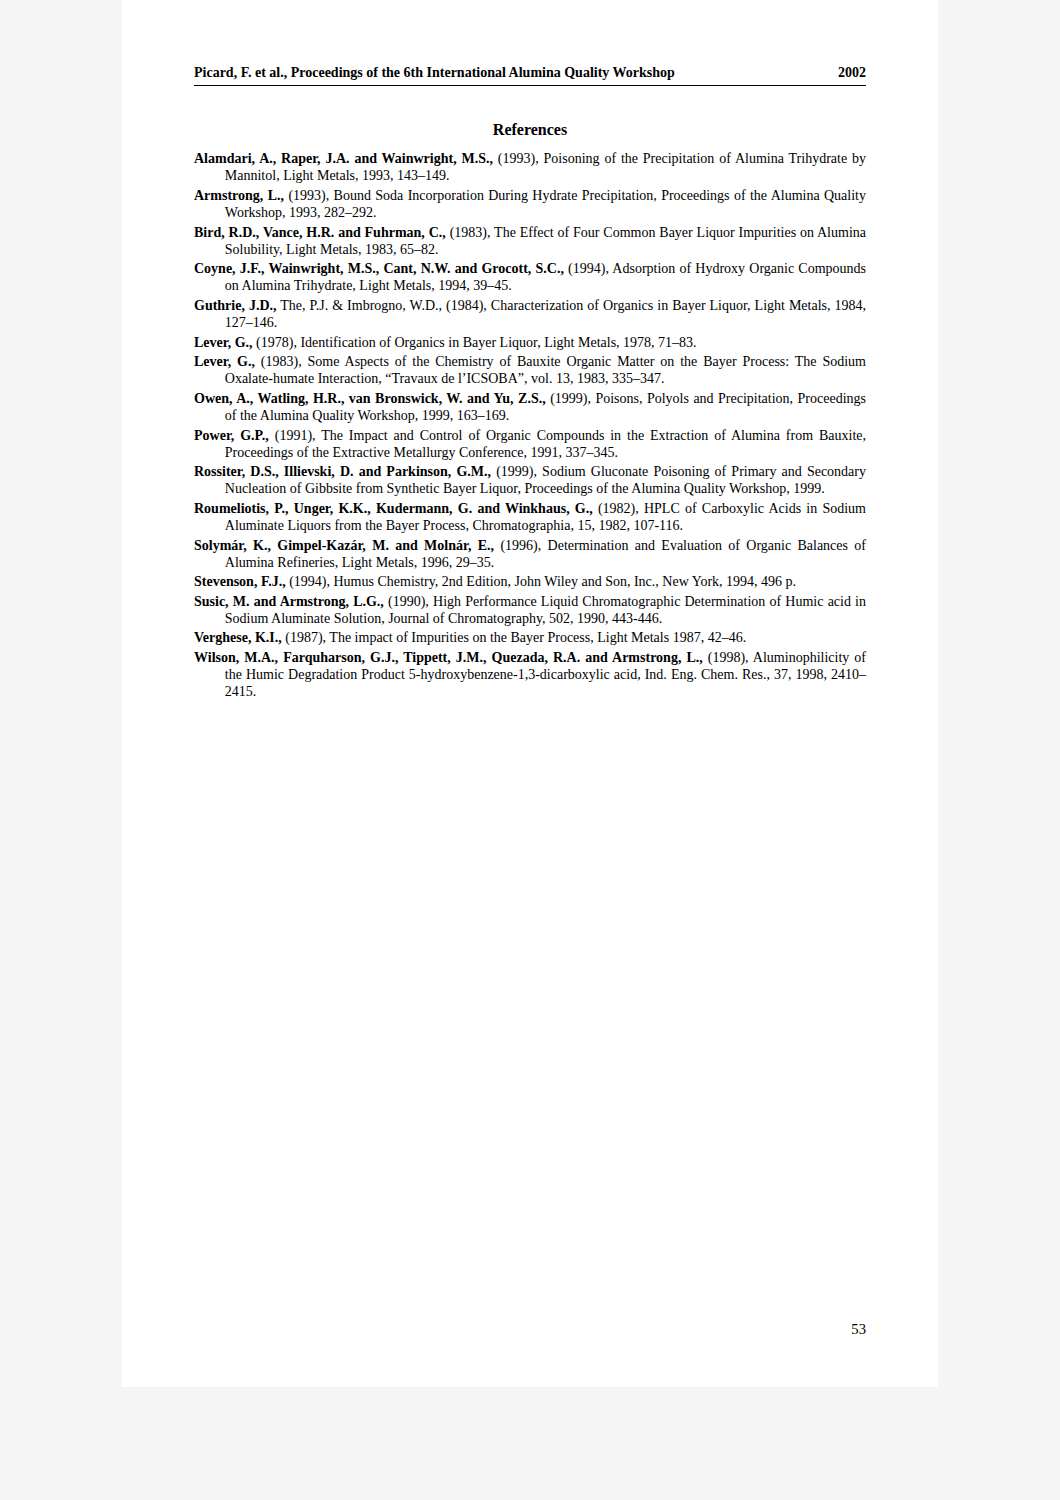Picard, F. et al., Proceedings of the 6th International Alumina Quality Workshop 2002
References
Alamdari, A., Raper, J.A. and Wainwright, M.S., (1993), Poisoning of the Precipitation of Alumina Trihydrate by Mannitol, Light Metals, 1993, 143–149.
Armstrong, L., (1993), Bound Soda Incorporation During Hydrate Precipitation, Proceedings of the Alumina Quality Workshop, 1993, 282–292.
Bird, R.D., Vance, H.R. and Fuhrman, C., (1983), The Effect of Four Common Bayer Liquor Impurities on Alumina Solubility, Light Metals, 1983, 65–82.
Coyne, J.F., Wainwright, M.S., Cant, N.W. and Grocott, S.C., (1994), Adsorption of Hydroxy Organic Compounds on Alumina Trihydrate, Light Metals, 1994, 39–45.
Guthrie, J.D., The, P.J. & Imbrogno, W.D., (1984), Characterization of Organics in Bayer Liquor, Light Metals, 1984, 127–146.
Lever, G., (1978), Identification of Organics in Bayer Liquor, Light Metals, 1978, 71–83.
Lever, G., (1983), Some Aspects of the Chemistry of Bauxite Organic Matter on the Bayer Process: The Sodium Oxalate-humate Interaction, “Travaux de l’ICSOBA”, vol. 13, 1983, 335–347.
Owen, A., Watling, H.R., van Bronswick, W. and Yu, Z.S., (1999), Poisons, Polyols and Precipitation, Proceedings of the Alumina Quality Workshop, 1999, 163–169.
Power, G.P., (1991), The Impact and Control of Organic Compounds in the Extraction of Alumina from Bauxite, Proceedings of the Extractive Metallurgy Conference, 1991, 337–345.
Rossiter, D.S., Illievski, D. and Parkinson, G.M., (1999), Sodium Gluconate Poisoning of Primary and Secondary Nucleation of Gibbsite from Synthetic Bayer Liquor, Proceedings of the Alumina Quality Workshop, 1999.
Roumeliotis, P., Unger, K.K., Kudermann, G. and Winkhaus, G., (1982), HPLC of Carboxylic Acids in Sodium Aluminate Liquors from the Bayer Process, Chromatographia, 15, 1982, 107-116.
Solymár, K., Gimpel-Kazár, M. and Molnár, E., (1996), Determination and Evaluation of Organic Balances of Alumina Refineries, Light Metals, 1996, 29–35.
Stevenson, F.J., (1994), Humus Chemistry, 2nd Edition, John Wiley and Son, Inc., New York, 1994, 496 p.
Susic, M. and Armstrong, L.G., (1990), High Performance Liquid Chromatographic Determination of Humic acid in Sodium Aluminate Solution, Journal of Chromatography, 502, 1990, 443-446.
Verghese, K.I., (1987), The impact of Impurities on the Bayer Process, Light Metals 1987, 42–46.
Wilson, M.A., Farquharson, G.J., Tippett, J.M., Quezada, R.A. and Armstrong, L., (1998), Aluminophilicity of the Humic Degradation Product 5-hydroxybenzene-1,3-dicarboxylic acid, Ind. Eng. Chem. Res., 37, 1998, 2410–2415.
53